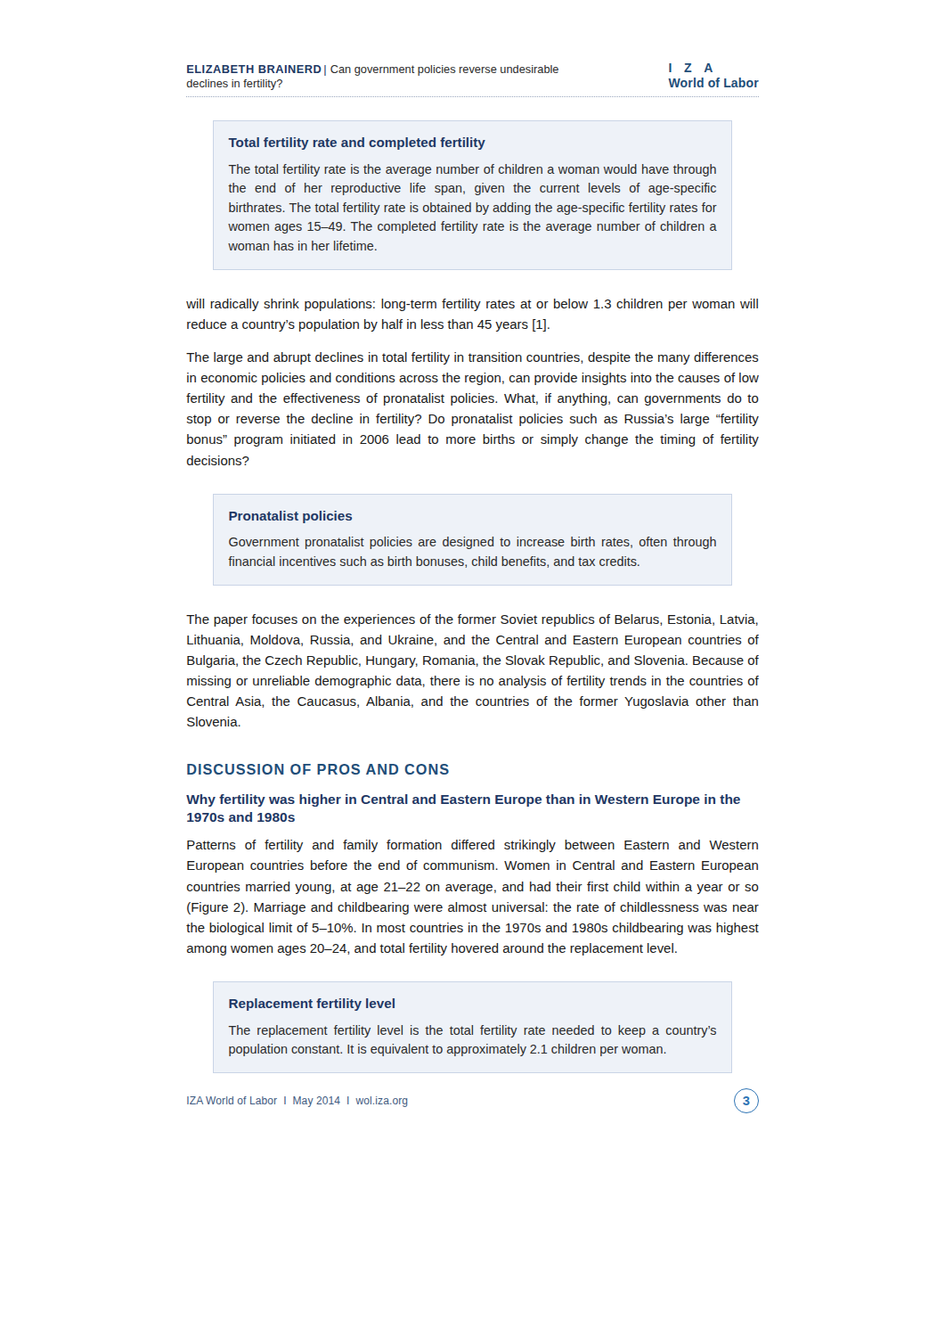Elizabeth Brainerd|Can government policies reverse undesirable declines in fertility?
I Z A
World of Labor
Total fertility rate and completed fertility
The total fertility rate is the average number of children a woman would have through the end of her reproductive life span, given the current levels of age-specific birthrates. The total fertility rate is obtained by adding the age-specific fertility rates for women ages 15–49. The completed fertility rate is the average number of children a woman has in her lifetime.
will radically shrink populations: long-term fertility rates at or below 1.3 children per woman will reduce a country’s population by half in less than 45 years [1].
The large and abrupt declines in total fertility in transition countries, despite the many differences in economic policies and conditions across the region, can provide insights into the causes of low fertility and the effectiveness of pronatalist policies. What, if anything, can governments do to stop or reverse the decline in fertility? Do pronatalist policies such as Russia’s large “fertility bonus” program initiated in 2006 lead to more births or simply change the timing of fertility decisions?
Pronatalist policies
Government pronatalist policies are designed to increase birth rates, often through financial incentives such as birth bonuses, child benefits, and tax credits.
The paper focuses on the experiences of the former Soviet republics of Belarus, Estonia, Latvia, Lithuania, Moldova, Russia, and Ukraine, and the Central and Eastern European countries of Bulgaria, the Czech Republic, Hungary, Romania, the Slovak Republic, and Slovenia. Because of missing or unreliable demographic data, there is no analysis of fertility trends in the countries of Central Asia, the Caucasus, Albania, and the countries of the former Yugoslavia other than Slovenia.
Discussion of pros and cons
Why fertility was higher in Central and Eastern Europe than in Western Europe in the 1970s and 1980s
Patterns of fertility and family formation differed strikingly between Eastern and Western European countries before the end of communism. Women in Central and Eastern European countries married young, at age 21–22 on average, and had their first child within a year or so (Figure 2). Marriage and childbearing were almost universal: the rate of childlessness was near the biological limit of 5–10%. In most countries in the 1970s and 1980s childbearing was highest among women ages 20–24, and total fertility hovered around the replacement level.
Replacement fertility level
The replacement fertility level is the total fertility rate needed to keep a country’s population constant. It is equivalent to approximately 2.1 children per woman.
IZA World of Labor I May 2014 I wol.iza.org
3